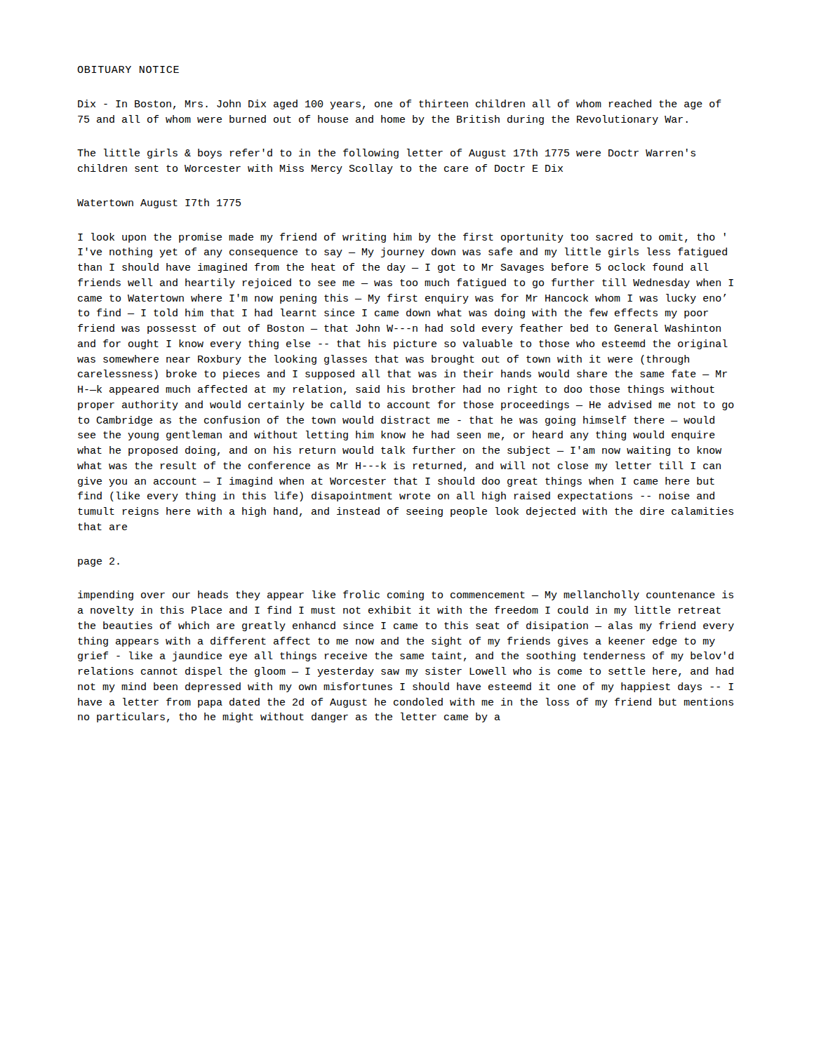OBITUARY NOTICE
Dix - In Boston, Mrs. John Dix aged 100 years, one of thirteen children all of whom reached the age of 75 and all of whom were burned out of house and home by the British during the Revolutionary War.
The little girls & boys refer'd to in the following letter of August 17th 1775 were Doctr Warren's children sent to Worcester with Miss Mercy Scollay to the care of Doctr E Dix
Watertown August I7th 1775
I look upon the promise made my friend of writing him by the first oportunity too sacred to omit, tho ' I've nothing yet of any consequence to say — My journey down was safe and my little girls less fatigued than I should have imagined from the heat of the day — I got to Mr Savages before 5 oclock found all friends well and heartily rejoiced to see me — was too much fatigued to go further till Wednesday when I came to Watertown where I'm now pening this — My first enquiry was for Mr Hancock whom I was lucky eno’ to find — I told him that I had learnt since I came down what was doing with the few effects my poor friend was possesst of out of Boston — that John W---n had sold every feather bed to General Washinton and for ought I know every thing else -- that his picture so valuable to those who esteemd the original was somewhere near Roxbury the looking glasses that was brought out of town with it were (through carelessness) broke to pieces and I supposed all that was in their hands would share the same fate — Mr H-—k appeared much affected at my relation, said his brother had no right to doo those things without proper authority and would certainly be calld to account for those proceedings — He advised me not to go to Cambridge as the confusion of the town would distract me - that he was going himself there — would see the young gentleman and without letting him know he had seen me, or heard any thing would enquire what he proposed doing, and on his return would talk further on the subject — I'am now waiting to know what was the result of the conference as Mr H---k is returned, and will not close my letter till I can give you an account — I imagind when at Worcester that I should doo great things when I came here but find (like every thing in this life) disapointment wrote on all high raised expectations -- noise and tumult reigns here with a high hand, and instead of seeing people look dejected with the dire calamities that are
page 2.
impending over our heads they appear like frolic coming to commencement — My mellancholly countenance is a novelty in this Place and I find I must not exhibit it with the freedom I could in my little retreat the beauties of which are greatly enhancd since I came to this seat of disipation — alas my friend every thing appears with a different affect to me now and the sight of my friends gives a keener edge to my grief - like a jaundice eye all things receive the same taint, and the soothing tenderness of my belov'd relations cannot dispel the gloom — I yesterday saw my sister Lowell who is come to settle here, and had not my mind been depressed with my own misfortunes I should have esteemd it one of my happiest days -- I have a letter from papa dated the 2d of August he condoled with me in the loss of my friend but mentions no particulars, tho he might without danger as the letter came by a